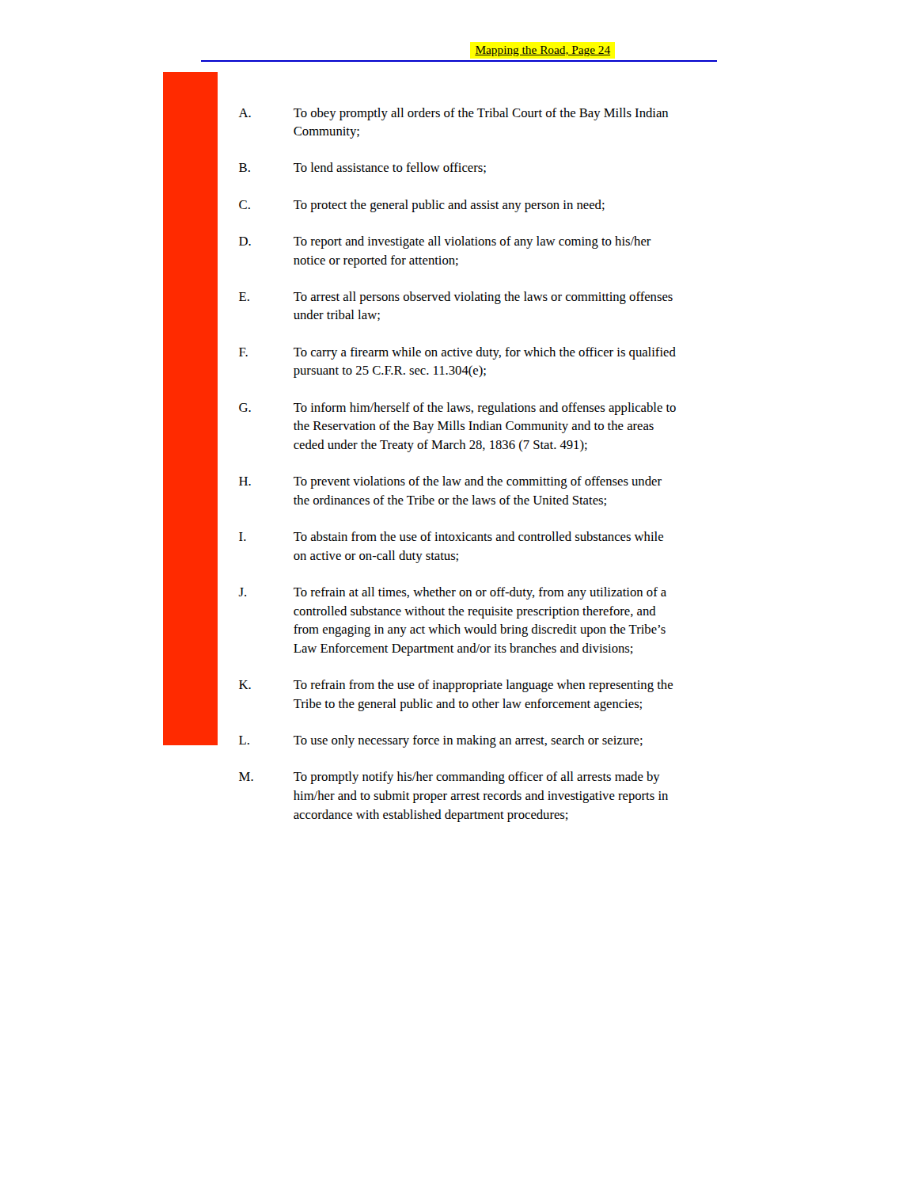Mapping the Road, Page 24
A.
To obey promptly all orders of the Tribal Court of the Bay Mills Indian Community;
B.
To lend assistance to fellow officers;
C.
To protect the general public and assist any person in need;
D.
To report and investigate all violations of any law coming to his/her notice or reported for attention;
E.
To arrest all persons observed violating the laws or committing offenses under tribal law;
F.
To carry a firearm while on active duty, for which the officer is qualified pursuant to 25 C.F.R. sec. 11.304(e);
G.
To inform him/herself of the laws, regulations and offenses applicable to the Reservation of the Bay Mills Indian Community and to the areas ceded under the Treaty of March 28, 1836 (7 Stat. 491);
H.
To prevent violations of the law and the committing of offenses under the ordinances of the Tribe or the laws of the United States;
I.
To abstain from the use of intoxicants and controlled substances while on active or on-call duty status;
J.
To refrain at all times, whether on or off-duty, from any utilization of a controlled substance without the requisite prescription therefore, and from engaging in any act which would bring discredit upon the Tribe’s Law Enforcement Department and/or its branches and divisions;
K.
To refrain from the use of inappropriate language when representing the Tribe to the general public and to other law enforcement agencies;
L.
To use only necessary force in making an arrest, search or seizure;
M.
To promptly notify his/her commanding officer of all arrests made by him/her and to submit proper arrest records and investigative reports in accordance with established department procedures;